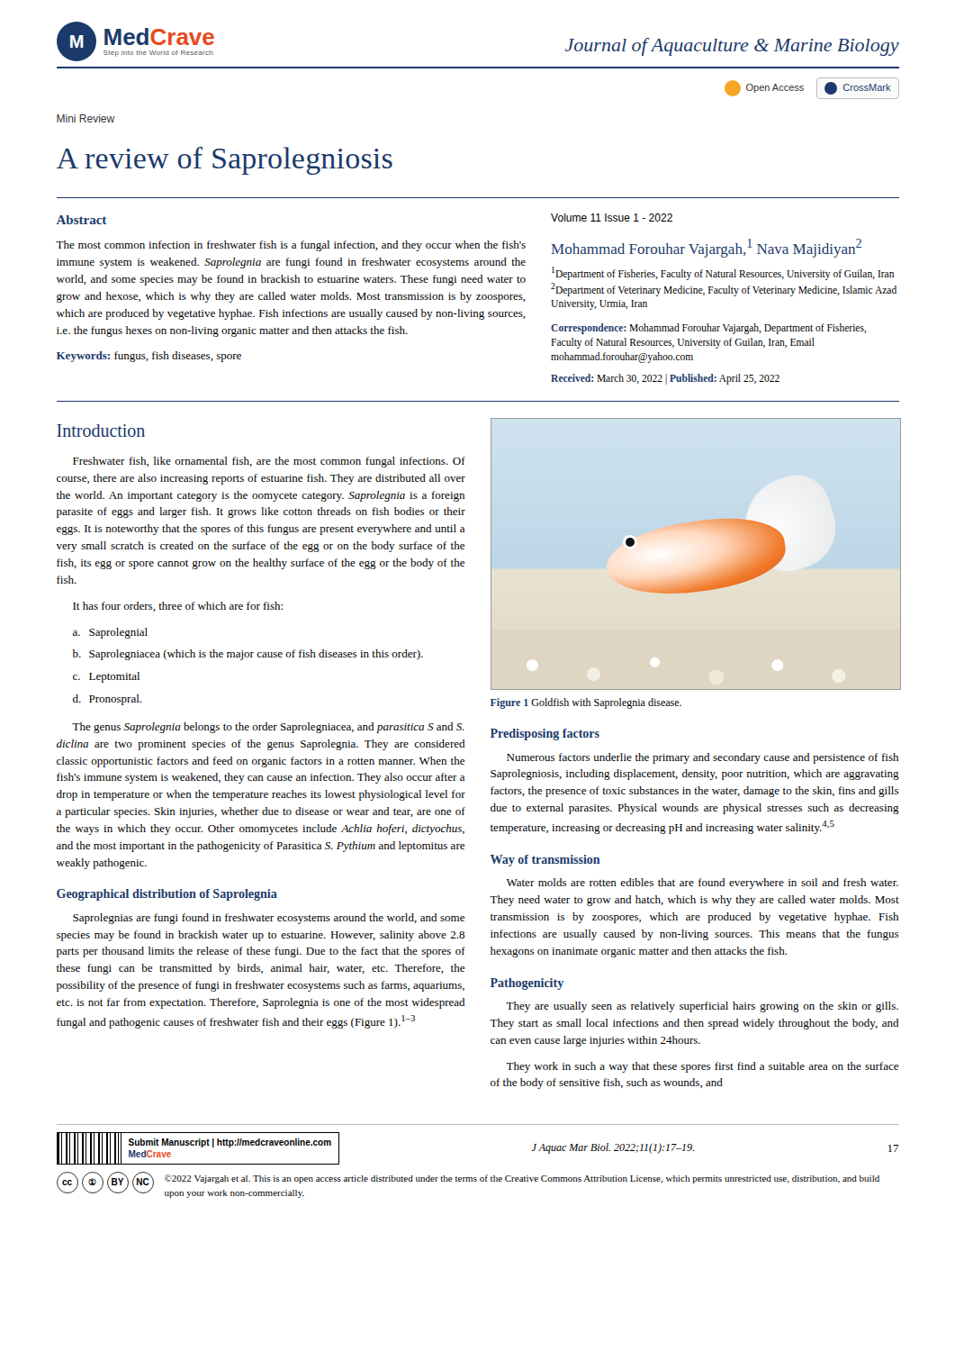M
MedCrave
Step into the World of Research
Journal of Aquaculture & Marine Biology
Open Access
CrossMark
Mini Review
A review of Saprolegniosis
Abstract
The most common infection in freshwater fish is a fungal infection, and they occur when the fish's immune system is weakened. Saprolegnia are fungi found in freshwater ecosystems around the world, and some species may be found in brackish to estuarine waters. These fungi need water to grow and hexose, which is why they are called water molds. Most transmission is by zoospores, which are produced by vegetative hyphae. Fish infections are usually caused by non-living sources, i.e. the fungus hexes on non-living organic matter and then attacks the fish.
Keywords: fungus, fish diseases, spore
Volume 11 Issue 1 - 2022
Mohammad Forouhar Vajargah,1 Nava Majidiyan2
1Department of Fisheries, Faculty of Natural Resources, University of Guilan, Iran
2Department of Veterinary Medicine, Faculty of Veterinary Medicine, Islamic Azad University, Urmia, Iran
Correspondence: Mohammad Forouhar Vajargah, Department of Fisheries, Faculty of Natural Resources, University of Guilan, Iran, Email mohammad.forouhar@yahoo.com
Received: March 30, 2022 | Published: April 25, 2022
Introduction
Freshwater fish, like ornamental fish, are the most common fungal infections. Of course, there are also increasing reports of estuarine fish. They are distributed all over the world. An important category is the oomycete category. Saprolegnia is a foreign parasite of eggs and larger fish. It grows like cotton threads on fish bodies or their eggs. It is noteworthy that the spores of this fungus are present everywhere and until a very small scratch is created on the surface of the egg or on the body surface of the fish, its egg or spore cannot grow on the healthy surface of the egg or the body of the fish.
It has four orders, three of which are for fish:
a. Saprolegnial
b. Saprolegniacea (which is the major cause of fish diseases in this order).
c. Leptomital
d. Pronospral.
The genus Saprolegnia belongs to the order Saprolegniacea, and parasitica S and S. diclina are two prominent species of the genus Saprolegnia. They are considered classic opportunistic factors and feed on organic factors in a rotten manner. When the fish's immune system is weakened, they can cause an infection. They also occur after a drop in temperature or when the temperature reaches its lowest physiological level for a particular species. Skin injuries, whether due to disease or wear and tear, are one of the ways in which they occur. Other omomycetes include Achlia hoferi, dictyochus, and the most important in the pathogenicity of Parasitica S. Pythium and leptomitus are weakly pathogenic.
Geographical distribution of Saprolegnia
Saprolegnias are fungi found in freshwater ecosystems around the world, and some species may be found in brackish water up to estuarine. However, salinity above 2.8 parts per thousand limits the release of these fungi. Due to the fact that the spores of these fungi can be transmitted by birds, animal hair, water, etc. Therefore, the possibility of the presence of fungi in freshwater ecosystems such as farms, aquariums, etc. is not far from expectation. Therefore, Saprolegnia is one of the most widespread fungal and pathogenic causes of freshwater fish and their eggs (Figure 1).1–3
Figure 1 Goldfish with Saprolegnia disease.
Predisposing factors
Numerous factors underlie the primary and secondary cause and persistence of fish Saprolegniosis, including displacement, density, poor nutrition, which are aggravating factors, the presence of toxic substances in the water, damage to the skin, fins and gills due to external parasites. Physical wounds are physical stresses such as decreasing temperature, increasing or decreasing pH and increasing water salinity.4,5
Way of transmission
Water molds are rotten edibles that are found everywhere in soil and fresh water. They need water to grow and hatch, which is why they are called water molds. Most transmission is by zoospores, which are produced by vegetative hyphae. Fish infections are usually caused by non-living sources. This means that the fungus hexagons on inanimate organic matter and then attacks the fish.
Pathogenicity
They are usually seen as relatively superficial hairs growing on the skin or gills. They start as small local infections and then spread widely throughout the body, and can even cause large injuries within 24hours.
They work in such a way that these spores first find a suitable area on the surface of the body of sensitive fish, such as wounds, and
Submit Manuscript | http://medcraveonline.com
MedCrave
J Aquac Mar Biol. 2022;11(1):17–19.
17
cc
①
BY
NC
©2022 Vajargah et al. This is an open access article distributed under the terms of the Creative Commons Attribution License, which permits unrestricted use, distribution, and build upon your work non-commercially.